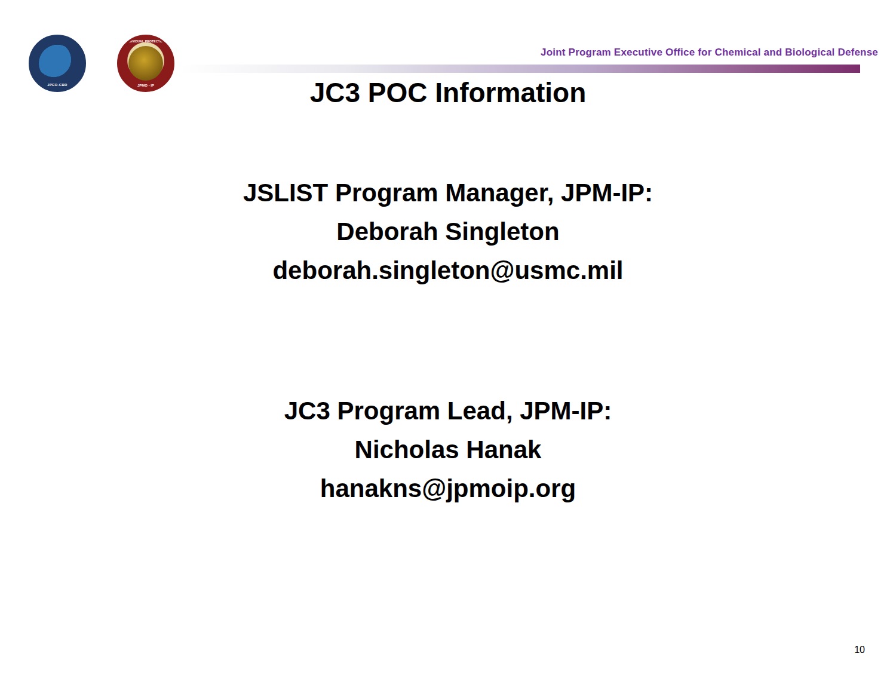INDIVIDUAL PROTECTION
Joint Program Executive Office for Chemical and Biological Defense
JC3 POC Information
JSLIST Program Manager, JPM-IP:
Deborah Singleton
deborah.singleton@usmc.mil
JC3 Program Lead, JPM-IP:
Nicholas Hanak
hanakns@jpmoip.org
10